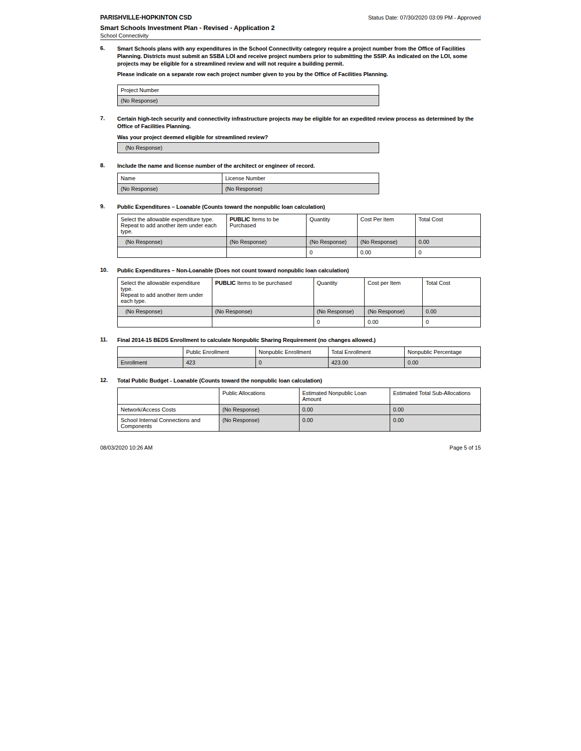PARISHVILLE-HOPKINTON CSD
Status Date: 07/30/2020 03:09 PM - Approved
Smart Schools Investment Plan - Revised - Application 2
School Connectivity
Smart Schools plans with any expenditures in the School Connectivity category require a project number from the Office of Facilities Planning. Districts must submit an SSBA LOI and receive project numbers prior to submitting the SSIP. As indicated on the LOI, some projects may be eligible for a streamlined review and will not require a building permit.
Please indicate on a separate row each project number given to you by the Office of Facilities Planning.
| Project Number |
| --- |
| (No Response) |
Certain high-tech security and connectivity infrastructure projects may be eligible for an expedited review process as determined by the Office of Facilities Planning.
Was your project deemed eligible for streamlined review?
(No Response)
Include the name and license number of the architect or engineer of record.
| Name | License Number |
| --- | --- |
| (No Response) | (No Response) |
Public Expenditures – Loanable (Counts toward the nonpublic loan calculation)
| Select the allowable expenditure type. Repeat to add another item under each type. | PUBLIC Items to be Purchased | Quantity | Cost Per Item | Total Cost |
| --- | --- | --- | --- | --- |
| (No Response) | (No Response) | (No Response) | (No Response) | 0.00 |
| | | 0 | 0.00 | 0 |
Public Expenditures – Non-Loanable (Does not count toward nonpublic loan calculation)
| Select the allowable expenditure type. Repeat to add another item under each type. | PUBLIC Items to be purchased | Quantity | Cost per Item | Total Cost |
| --- | --- | --- | --- | --- |
| (No Response) | (No Response) | (No Response) | (No Response) | 0.00 |
| | | 0 | 0.00 | 0 |
Final 2014-15 BEDS Enrollment to calculate Nonpublic Sharing Requirement (no changes allowed.)
| | Public Enrollment | Nonpublic Enrollment | Total Enrollment | Nonpublic Percentage |
| --- | --- | --- | --- | --- |
| Enrollment | 423 | 0 | 423.00 | 0.00 |
Total Public Budget - Loanable (Counts toward the nonpublic loan calculation)
| | Public Allocations | Estimated Nonpublic Loan Amount | Estimated Total Sub-Allocations |
| --- | --- | --- | --- |
| Network/Access Costs | (No Response) | 0.00 | 0.00 |
| School Internal Connections and Components | (No Response) | 0.00 | 0.00 |
08/03/2020 10:26 AM
Page 5 of 15